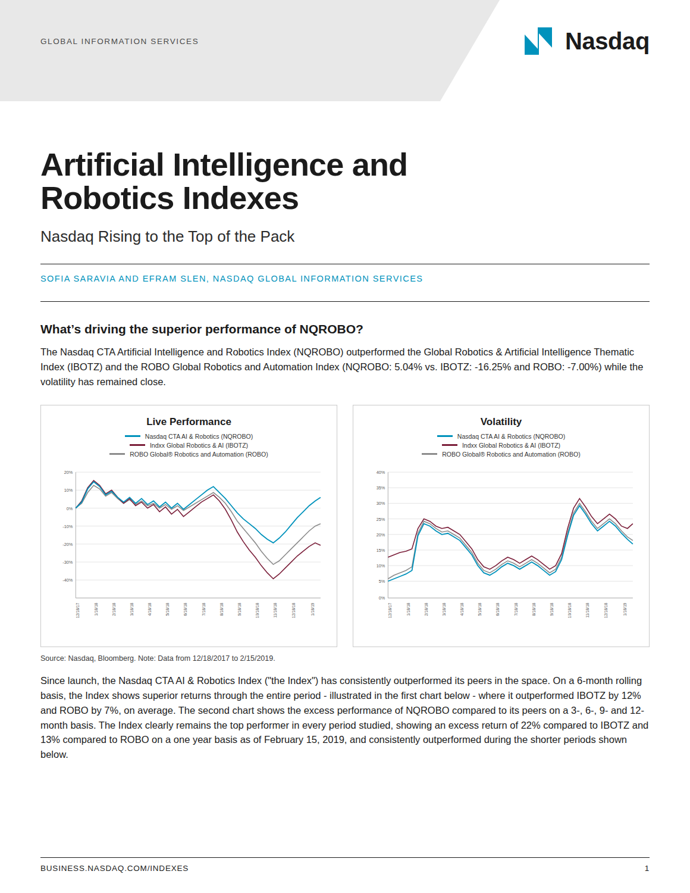GLOBAL INFORMATION SERVICES
Nasdaq
Artificial Intelligence and
Robotics Indexes
Nasdaq Rising to the Top of the Pack
Sofia Saravia and Efram Slen, Nasdaq Global Information Services
What’s driving the superior performance of NQROBO?
The Nasdaq CTA Artificial Intelligence and Robotics Index (NQROBO) outperformed the Global Robotics & Artificial Intelligence Thematic Index (IBOTZ) and the ROBO Global Robotics and Automation Index (NQROBO: 5.04% vs. IBOTZ: -16.25% and ROBO: -7.00%) while the volatility has remained close.
Live Performance
Nasdaq CTA AI & Robotics (NQROBO)
Indxx Global Robotics & AI (IBOTZ)
ROBO Global® Robotics and Automation (ROBO)
20% 10% 0% -10% -20% -30% -40% 12/18/17 1/18/18 2/18/18 3/18/18 4/18/18 5/18/18 6/18/18 7/18/18 8/18/18 9/18/18 10/18/18 11/18/18 12/18/18 1/18/19
Volatility
Nasdaq CTA AI & Robotics (NQROBO)
Indxx Global Robotics & AI (IBOTZ)
ROBO Global® Robotics and Automation (ROBO)
40% 35% 30% 25% 20% 15% 10% 5% 0% 12/18/17 1/18/18 2/18/18 3/18/18 4/18/18 5/18/18 6/18/18 7/18/18 8/18/18 9/18/18 10/18/18 11/18/18 12/18/18 1/18/19
Source: Nasdaq, Bloomberg. Note: Data from 12/18/2017 to 2/15/2019.
Since launch, the Nasdaq CTA AI & Robotics Index ("the Index") has consistently outperformed its peers in the space. On a 6-month rolling basis, the Index shows superior returns through the entire period - illustrated in the first chart below - where it outperformed IBOTZ by 12% and ROBO by 7%, on average. The second chart shows the excess performance of NQROBO compared to its peers on a 3-, 6-, 9- and 12-month basis. The Index clearly remains the top performer in every period studied, showing an excess return of 22% compared to IBOTZ and 13% compared to ROBO on a one year basis as of February 15, 2019, and consistently outperformed during the shorter periods shown below.
BUSINESS.NASDAQ.COM/INDEXES 1